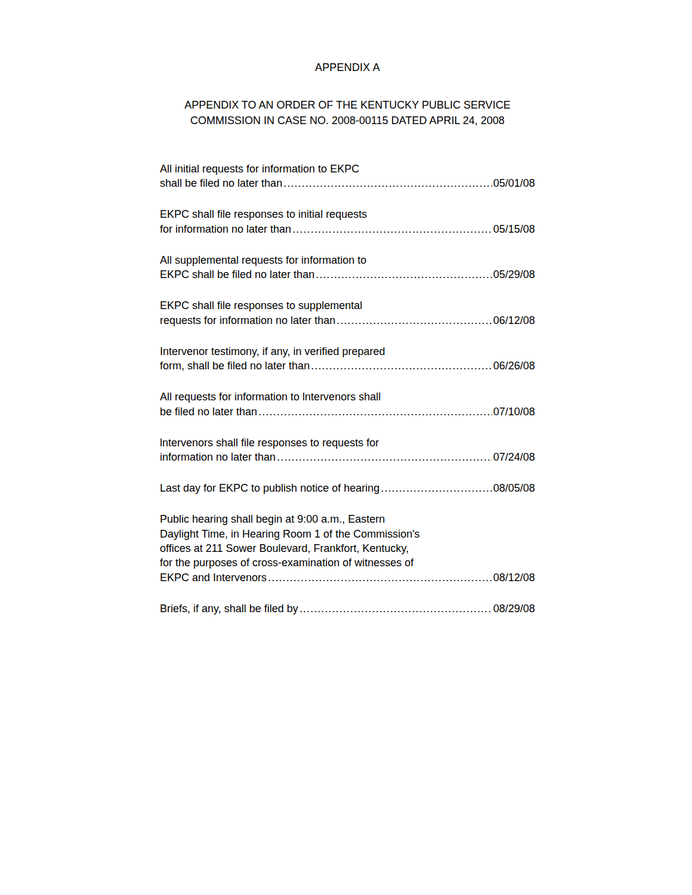APPENDIX A
APPENDIX TO AN ORDER OF THE KENTUCKY PUBLIC SERVICE COMMISSION IN CASE NO. 2008-00115 DATED APRIL 24, 2008
All initial requests for information to EKPC
shall be filed no later than ................................................................................... 05/01/08
EKPC shall file responses to initial requests
for information no later than ................................................................................... 05/15/08
All supplemental requests for information to
EKPC shall be filed no later than ................................................................................... 05/29/08
EKPC shall file responses to supplemental
requests for information no later than ................................................................................... 06/12/08
Intervenor testimony, if any, in verified prepared
form, shall be filed no later than ................................................................................... 06/26/08
All requests for information to lntervenors shall
be filed no later than ................................................................................... 07/10/08
lntervenors shall file responses to requests for
information no later than ................................................................................... 07/24/08
Last day for EKPC to publish notice of hearing ................................................................................... 08/05/08
Public hearing shall begin at 9:00 a.m., Eastern Daylight Time, in Hearing Room 1 of the Commission's offices at 211 Sower Boulevard, Frankfort, Kentucky, for the purposes of cross-examination of witnesses of
EKPC and Intervenors ................................................................................... 08/12/08
Briefs, if any, shall be filed by ................................................................................... 08/29/08